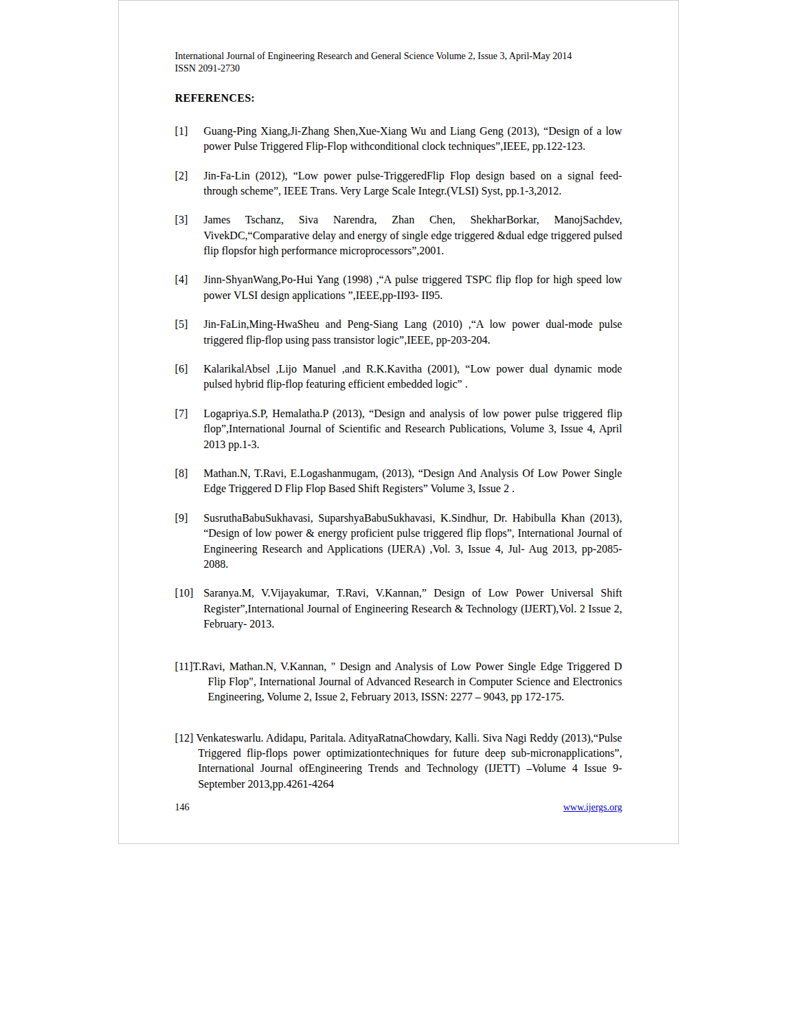International Journal of Engineering Research and General Science Volume 2, Issue 3, April-May 2014
ISSN 2091-2730
REFERENCES:
[1] Guang-Ping Xiang,Ji-Zhang Shen,Xue-Xiang Wu and Liang Geng (2013), “Design of a low power Pulse Triggered Flip-Flop withconditional clock techniques”,IEEE, pp.122-123.
[2] Jin-Fa-Lin (2012), “Low power pulse-TriggeredFlip Flop design based on a signal feed-through scheme”, IEEE Trans. Very Large Scale Integr.(VLSI) Syst, pp.1-3,2012.
[3] James Tschanz, Siva Narendra, Zhan Chen, ShekharBorkar, ManojSachdev, VivekDC,“Comparative delay and energy of single edge triggered &dual edge triggered pulsed flip flopsfor high performance microprocessors”,2001.
[4] Jinn-ShyanWang,Po-Hui Yang (1998) ,“A pulse triggered TSPC flip flop for high speed low power VLSI design applications ”,IEEE,pp-II93- II95.
[5] Jin-FaLin,Ming-HwaSheu and Peng-Siang Lang (2010) ,“A low power dual-mode pulse triggered flip-flop using pass transistor logic”,IEEE, pp-203-204.
[6] KalarikalAbsel ,Lijo Manuel ,and R.K.Kavitha (2001), “Low power dual dynamic mode pulsed hybrid flip-flop featuring efficient embedded logic” .
[7] Logapriya.S.P, Hemalatha.P (2013), “Design and analysis of low power pulse triggered flip flop”,International Journal of Scientific and Research Publications, Volume 3, Issue 4, April 2013 pp.1-3.
[8] Mathan.N, T.Ravi, E.Logashanmugam, (2013), “Design And Analysis Of Low Power Single Edge Triggered D Flip Flop Based Shift Registers” Volume 3, Issue 2 .
[9] SusruthaBabuSukhavasi, SuparshyaBabuSukhavasi, K.Sindhur, Dr. Habibulla Khan (2013), “Design of low power & energy proficient pulse triggered flip flops”, International Journal of Engineering Research and Applications (IJERA) ,Vol. 3, Issue 4, Jul- Aug 2013, pp-2085-2088.
[10] Saranya.M, V.Vijayakumar, T.Ravi, V.Kannan,” Design of Low Power Universal Shift Register”,International Journal of Engineering Research & Technology (IJERT),Vol. 2 Issue 2, February- 2013.
[11]T.Ravi, Mathan.N, V.Kannan, " Design and Analysis of Low Power Single Edge Triggered D Flip Flop", International Journal of Advanced Research in Computer Science and Electronics Engineering, Volume 2, Issue 2, February 2013, ISSN: 2277 – 9043, pp 172-175.
[12] Venkateswarlu. Adidapu, Paritala. AdityaRatnaChowdary, Kalli. Siva Nagi Reddy (2013),“Pulse Triggered flip-flops power optimizationtechniques for future deep sub-micronapplications”, International Journal ofEngineering Trends and Technology (IJETT) –Volume 4 Issue 9- September 2013,pp.4261-4264
146 www.ijergs.org